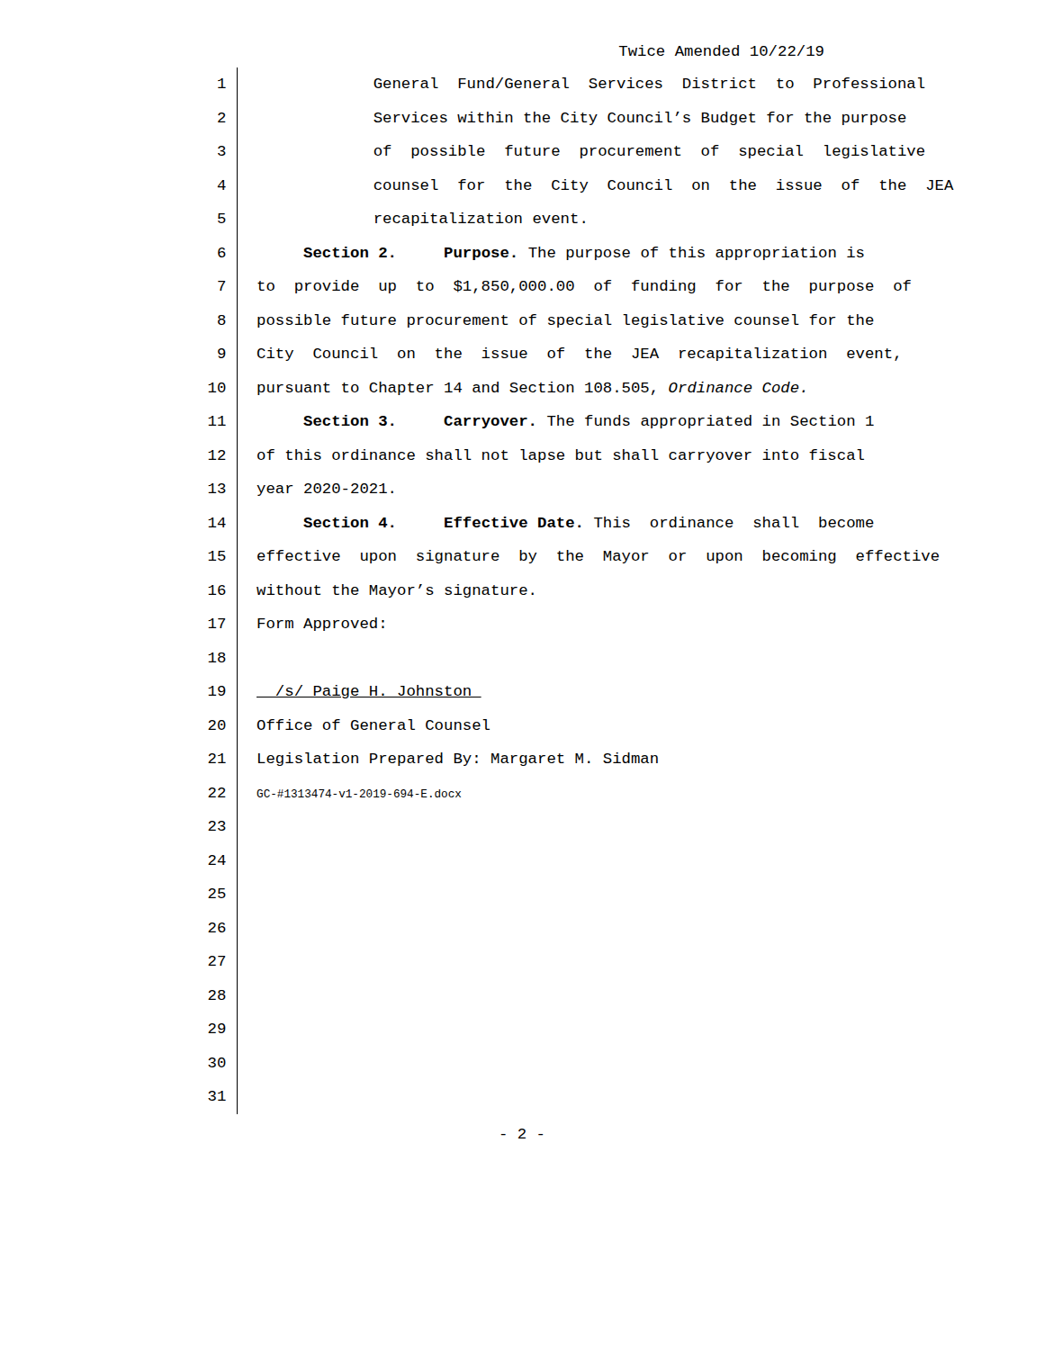Twice Amended 10/22/19
| 1 | General Fund/General Services District to Professional |
| 2 | Services within the City Council’s Budget for the purpose |
| 3 | of possible future procurement of special legislative |
| 4 | counsel for the City Council on the issue of the JEA |
| 5 | recapitalization event. |
| 6 | Section 2. Purpose. The purpose of this appropriation is |
| 7 | to provide up to $1,850,000.00 of funding for the purpose of |
| 8 | possible future procurement of special legislative counsel for the |
| 9 | City Council on the issue of the JEA recapitalization event, |
| 10 | pursuant to Chapter 14 and Section 108.505, Ordinance Code. |
| 11 | Section 3. Carryover. The funds appropriated in Section 1 |
| 12 | of this ordinance shall not lapse but shall carryover into fiscal |
| 13 | year 2020-2021. |
| 14 | Section 4. Effective Date. This ordinance shall become |
| 15 | effective upon signature by the Mayor or upon becoming effective |
| 16 | without the Mayor’s signature. |
| 17 | Form Approved: |
| 18 | |
| 19 | /s/ Paige H. Johnston |
| 20 | Office of General Counsel |
| 21 | Legislation Prepared By: Margaret M. Sidman |
| 22 | GC-#1313474-v1-2019-694-E.docx |
| 23 | |
| 24 | |
| 25 | |
| 26 | |
| 27 | |
| 28 | |
| 29 | |
| 30 | |
| 31 | |
- 2 -